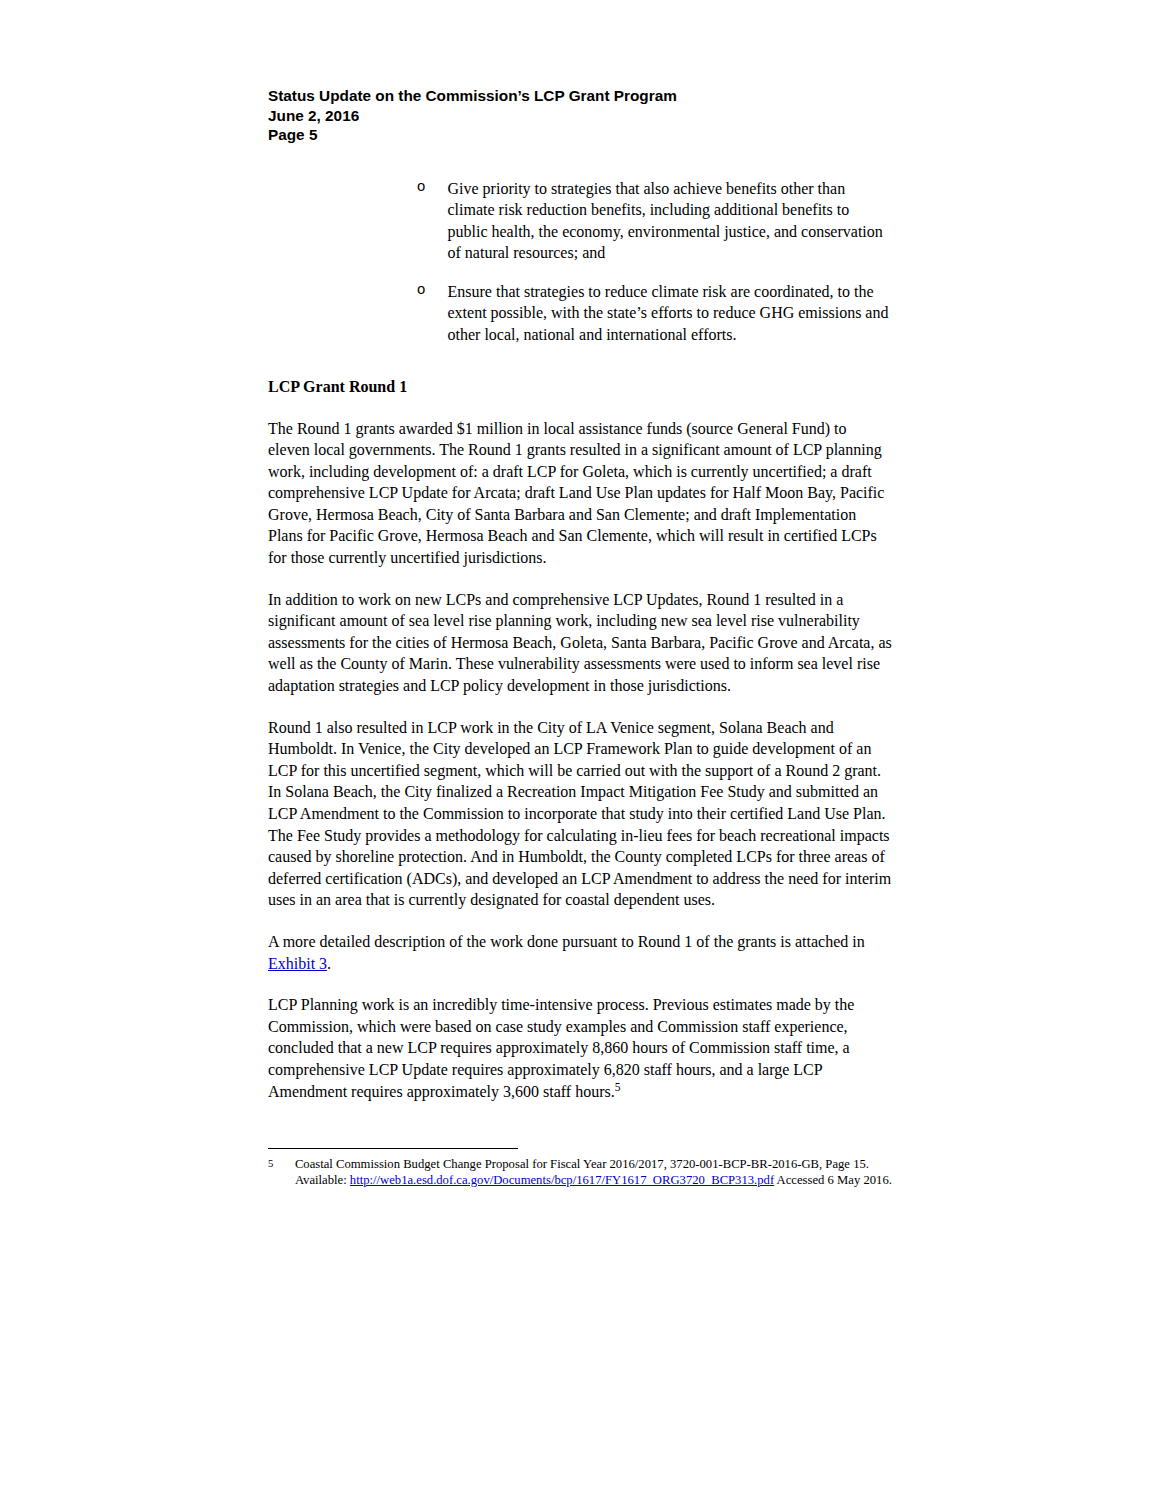Status Update on the Commission’s LCP Grant Program June 2, 2016 Page 5
o
Give priority to strategies that also achieve benefits other than climate risk reduction benefits, including additional benefits to public health, the economy, environmental justice, and conservation of natural resources; and
o
Ensure that strategies to reduce climate risk are coordinated, to the extent possible, with the state’s efforts to reduce GHG emissions and other local, national and international efforts.
LCP Grant Round 1
The Round 1 grants awarded $1 million in local assistance funds (source General Fund) to eleven local governments. The Round 1 grants resulted in a significant amount of LCP planning work, including development of: a draft LCP for Goleta, which is currently uncertified; a draft comprehensive LCP Update for Arcata; draft Land Use Plan updates for Half Moon Bay, Pacific Grove, Hermosa Beach, City of Santa Barbara and San Clemente; and draft Implementation Plans for Pacific Grove, Hermosa Beach and San Clemente, which will result in certified LCPs for those currently uncertified jurisdictions.
In addition to work on new LCPs and comprehensive LCP Updates, Round 1 resulted in a significant amount of sea level rise planning work, including new sea level rise vulnerability assessments for the cities of Hermosa Beach, Goleta, Santa Barbara, Pacific Grove and Arcata, as well as the County of Marin. These vulnerability assessments were used to inform sea level rise adaptation strategies and LCP policy development in those jurisdictions.
Round 1 also resulted in LCP work in the City of LA Venice segment, Solana Beach and Humboldt. In Venice, the City developed an LCP Framework Plan to guide development of an LCP for this uncertified segment, which will be carried out with the support of a Round 2 grant. In Solana Beach, the City finalized a Recreation Impact Mitigation Fee Study and submitted an LCP Amendment to the Commission to incorporate that study into their certified Land Use Plan. The Fee Study provides a methodology for calculating in-lieu fees for beach recreational impacts caused by shoreline protection. And in Humboldt, the County completed LCPs for three areas of deferred certification (ADCs), and developed an LCP Amendment to address the need for interim uses in an area that is currently designated for coastal dependent uses.
A more detailed description of the work done pursuant to Round 1 of the grants is attached in Exhibit 3.
LCP Planning work is an incredibly time-intensive process. Previous estimates made by the Commission, which were based on case study examples and Commission staff experience, concluded that a new LCP requires approximately 8,860 hours of Commission staff time, a comprehensive LCP Update requires approximately 6,820 staff hours, and a large LCP Amendment requires approximately 3,600 staff hours.5
5
Coastal Commission Budget Change Proposal for Fiscal Year 2016/2017, 3720-001-BCP-BR-2016-GB, Page 15. Available: http://web1a.esd.dof.ca.gov/Documents/bcp/1617/FY1617_ORG3720_BCP313.pdf Accessed 6 May 2016.